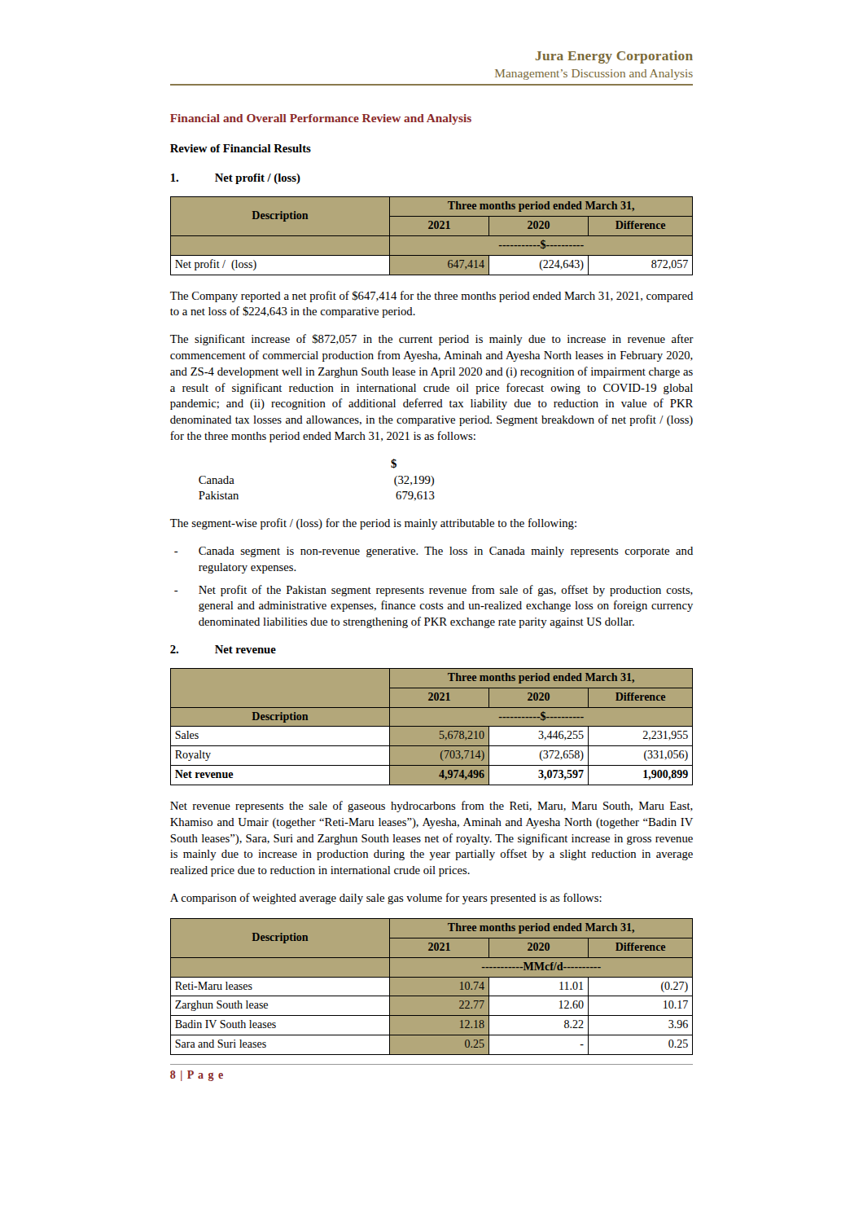Jura Energy Corporation
Management’s Discussion and Analysis
Financial and Overall Performance Review and Analysis
Review of Financial Results
1. Net profit / (loss)
| Description | Three months period ended March 31, |
| --- | --- |
| 2021 | 2020 | Difference |
| | -----------$---------- |
| Net profit / (loss) | 647,414 | (224,643) | 872,057 |
The Company reported a net profit of $647,414 for the three months period ended March 31, 2021, compared to a net loss of $224,643 in the comparative period.
The significant increase of $872,057 in the current period is mainly due to increase in revenue after commencement of commercial production from Ayesha, Aminah and Ayesha North leases in February 2020, and ZS-4 development well in Zarghun South lease in April 2020 and (i) recognition of impairment charge as a result of significant reduction in international crude oil price forecast owing to COVID-19 global pandemic; and (ii) recognition of additional deferred tax liability due to reduction in value of PKR denominated tax losses and allowances, in the comparative period. Segment breakdown of net profit / (loss) for the three months period ended March 31, 2021 is as follows:
| | $ |
| Canada | (32,199) |
| Pakistan | 679,613 |
The segment-wise profit / (loss) for the period is mainly attributable to the following:
Canada segment is non-revenue generative. The loss in Canada mainly represents corporate and regulatory expenses.
Net profit of the Pakistan segment represents revenue from sale of gas, offset by production costs, general and administrative expenses, finance costs and un-realized exchange loss on foreign currency denominated liabilities due to strengthening of PKR exchange rate parity against US dollar.
2. Net revenue
| | Three months period ended March 31, |
| --- | --- |
| 2021 | 2020 | Difference |
| Description | -----------$---------- |
| Sales | 5,678,210 | 3,446,255 | 2,231,955 |
| Royalty | (703,714) | (372,658) | (331,056) |
| Net revenue | 4,974,496 | 3,073,597 | 1,900,899 |
Net revenue represents the sale of gaseous hydrocarbons from the Reti, Maru, Maru South, Maru East, Khamiso and Umair (together “Reti-Maru leases”), Ayesha, Aminah and Ayesha North (together “Badin IV South leases”), Sara, Suri and Zarghun South leases net of royalty. The significant increase in gross revenue is mainly due to increase in production during the year partially offset by a slight reduction in average realized price due to reduction in international crude oil prices.
A comparison of weighted average daily sale gas volume for years presented is as follows:
| Description | Three months period ended March 31, |
| --- | --- |
| 2021 | 2020 | Difference |
| | -----------MMcf/d---------- |
| Reti-Maru leases | 10.74 | 11.01 | (0.27) |
| Zarghun South lease | 22.77 | 12.60 | 10.17 |
| Badin IV South leases | 12.18 | 8.22 | 3.96 |
| Sara and Suri leases | 0.25 | - | 0.25 |
8 | P a g e